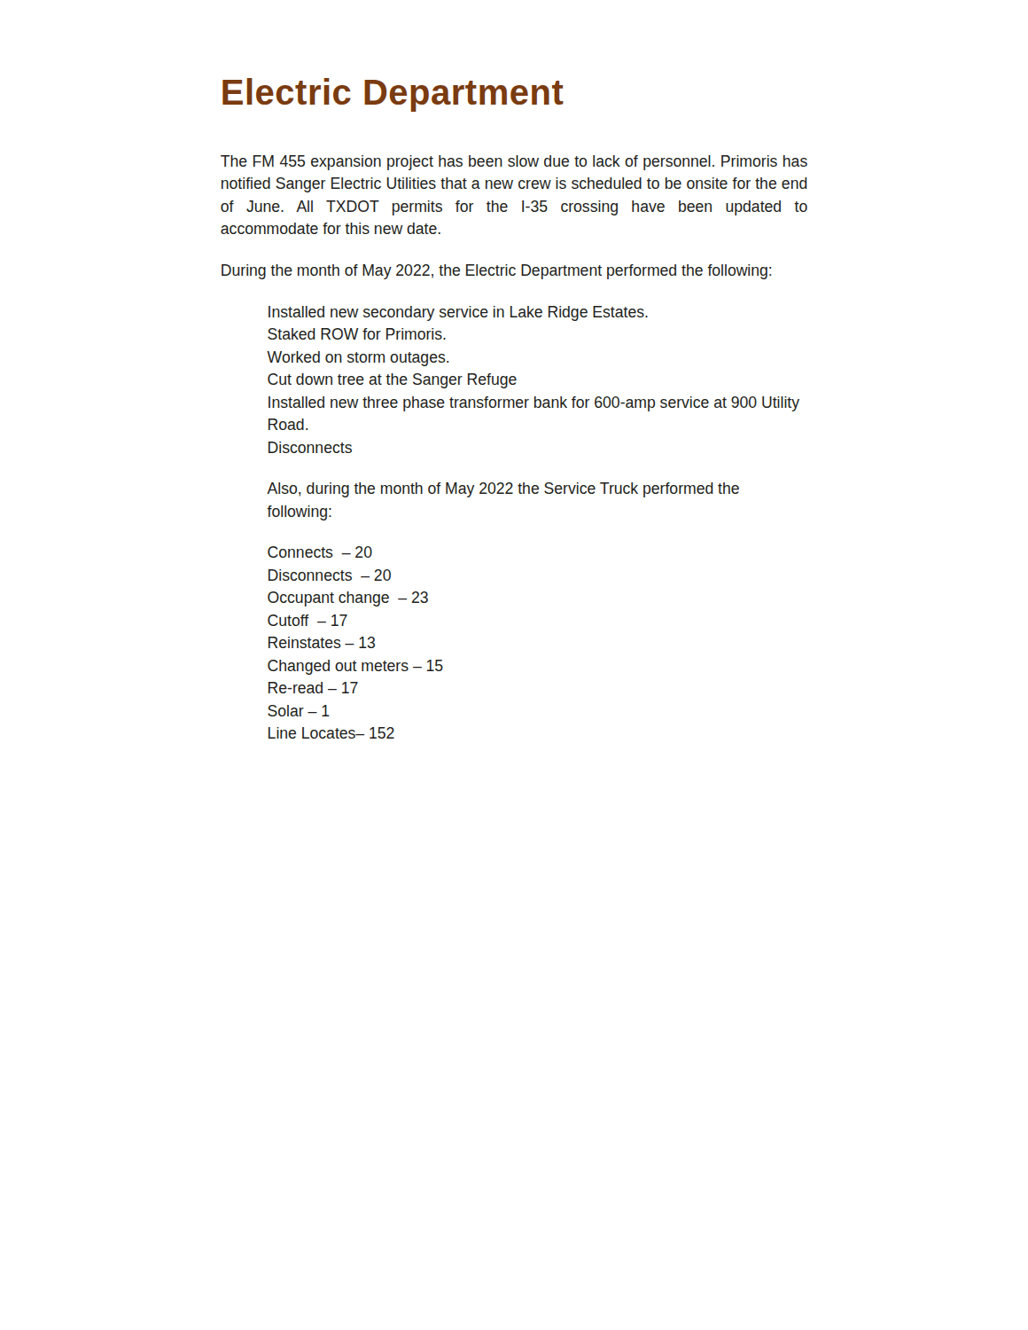Electric Department
The FM 455 expansion project has been slow due to lack of personnel. Primoris has notified Sanger Electric Utilities that a new crew is scheduled to be onsite for the end of June. All TXDOT permits for the I-35 crossing have been updated to accommodate for this new date.
During the month of May 2022, the Electric Department performed the following:
Installed new secondary service in Lake Ridge Estates.
Staked ROW for Primoris.
Worked on storm outages.
Cut down tree at the Sanger Refuge
Installed new three phase transformer bank for 600-amp service at 900 Utility Road.
Disconnects
Also, during the month of May 2022 the Service Truck performed the following:
Connects – 20
Disconnects – 20
Occupant change – 23
Cutoff – 17
Reinstates – 13
Changed out meters – 15
Re-read – 17
Solar – 1
Line Locates– 152